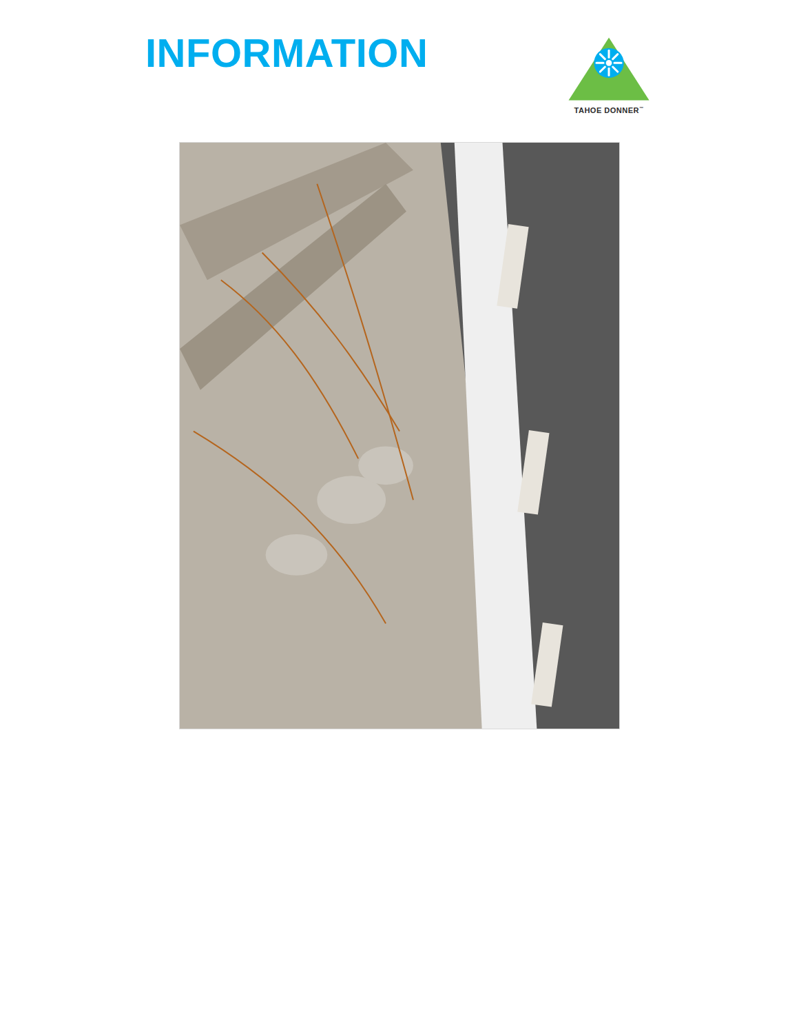Information
TAHOE DONNER™